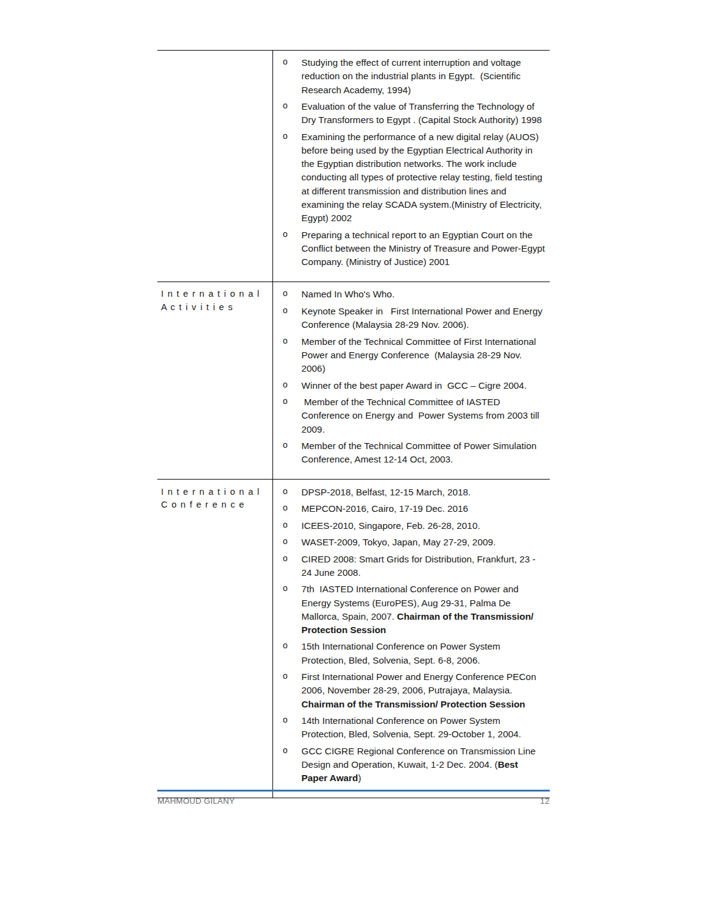| | Studying the effect of current interruption and voltage reduction on the industrial plants in Egypt. (Scientific Research Academy, 1994) Evaluation of the value of Transferring the Technology of Dry Transformers to Egypt . (Capital Stock Authority) 1998 Examining the performance of a new digital relay (AUOS) before being used by the Egyptian Electrical Authority in the Egyptian distribution networks. The work include conducting all types of protective relay testing, field testing at different transmission and distribution lines and examining the relay SCADA system.(Ministry of Electricity, Egypt) 2002 Preparing a technical report to an Egyptian Court on the Conflict between the Ministry of Treasure and Power-Egypt Company. (Ministry of Justice) 2001 |
| I n t e r n a t i o n a l A c t i v i t i e s | Named In Who's Who. Keynote Speaker in First International Power and Energy Conference (Malaysia 28-29 Nov. 2006). Member of the Technical Committee of First International Power and Energy Conference (Malaysia 28-29 Nov. 2006) Winner of the best paper Award in GCC – Cigre 2004. Member of the Technical Committee of IASTED Conference on Energy and Power Systems from 2003 till 2009. Member of the Technical Committee of Power Simulation Conference, Amest 12-14 Oct, 2003. |
| I n t e r n a t i o n a l C o n f e r e n c e | DPSP-2018, Belfast, 12-15 March, 2018. MEPCON-2016, Cairo, 17-19 Dec. 2016 ICEES-2010, Singapore, Feb. 26-28, 2010. WASET-2009, Tokyo, Japan, May 27-29, 2009. CIRED 2008: Smart Grids for Distribution, Frankfurt, 23 - 24 June 2008. 7th IASTED International Conference on Power and Energy Systems (EuroPES), Aug 29-31, Palma De Mallorca, Spain, 2007. Chairman of the Transmission/ Protection Session 15th International Conference on Power System Protection, Bled, Solvenia, Sept. 6-8, 2006. First International Power and Energy Conference PECon 2006, November 28-29, 2006, Putrajaya, Malaysia. Chairman of the Transmission/ Protection Session 14th International Conference on Power System Protection, Bled, Solvenia, Sept. 29-October 1, 2004. GCC CIGRE Regional Conference on Transmission Line Design and Operation, Kuwait, 1-2 Dec. 2004. ( Best Paper Award ) |
MAHMOUD GILANY 12